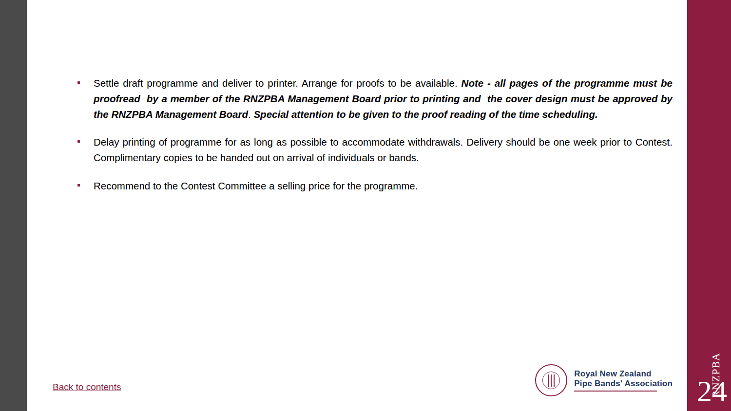RNZPBA
24
Settle draft programme and deliver to printer. Arrange for proofs to be available. Note - all pages of the programme must be proofread by a member of the RNZPBA Management Board prior to printing and the cover design must be approved by the RNZPBA Management Board. Special attention to be given to the proof reading of the time scheduling.
Delay printing of programme for as long as possible to accommodate withdrawals. Delivery should be one week prior to Contest. Complimentary copies to be handed out on arrival of individuals or bands.
Recommend to the Contest Committee a selling price for the programme.
Back to contents
Royal New Zealand
Pipe Bands' Association